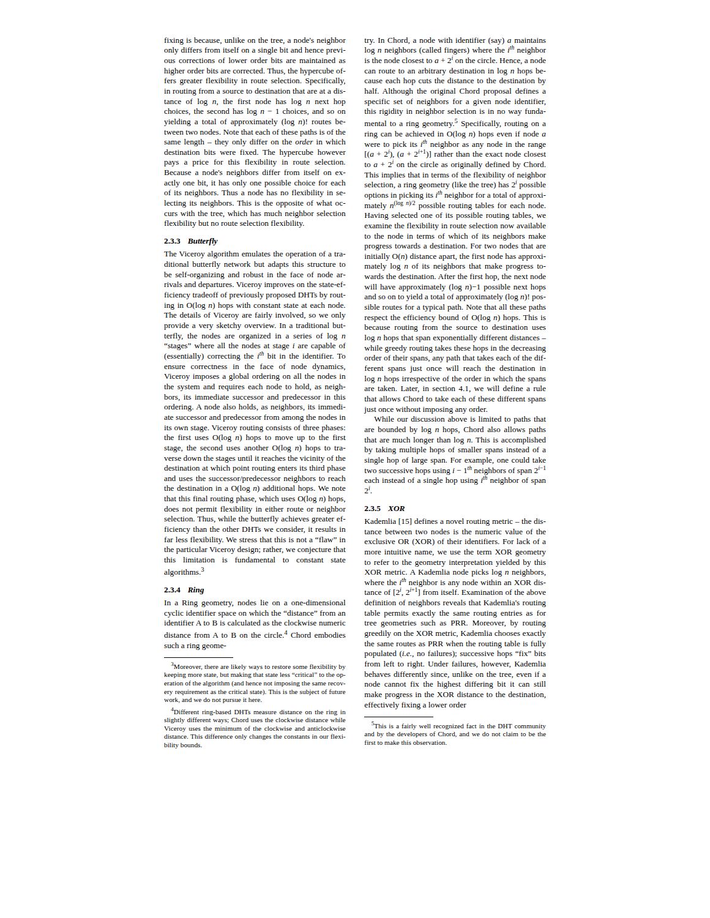fixing is because, unlike on the tree, a node's neighbor only differs from itself on a single bit and hence previous corrections of lower order bits are maintained as higher order bits are corrected. Thus, the hypercube offers greater flexibility in route selection. Specifically, in routing from a source to destination that are at a distance of log n, the first node has log n next hop choices, the second has log n − 1 choices, and so on yielding a total of approximately (log n)! routes between two nodes. Note that each of these paths is of the same length – they only differ on the order in which destination bits were fixed. The hypercube however pays a price for this flexibility in route selection. Because a node's neighbors differ from itself on exactly one bit, it has only one possible choice for each of its neighbors. Thus a node has no flexibility in selecting its neighbors. This is the opposite of what occurs with the tree, which has much neighbor selection flexibility but no route selection flexibility.
2.3.3 Butterfly
The Viceroy algorithm emulates the operation of a traditional butterfly network but adapts this structure to be self-organizing and robust in the face of node arrivals and departures. Viceroy improves on the state-efficiency tradeoff of previously proposed DHTs by routing in O(log n) hops with constant state at each node. The details of Viceroy are fairly involved, so we only provide a very sketchy overview. In a traditional butterfly, the nodes are organized in a series of log n “stages” where all the nodes at stage i are capable of (essentially) correcting the ith bit in the identifier. To ensure correctness in the face of node dynamics, Viceroy imposes a global ordering on all the nodes in the system and requires each node to hold, as neighbors, its immediate successor and predecessor in this ordering. A node also holds, as neighbors, its immediate successor and predecessor from among the nodes in its own stage. Viceroy routing consists of three phases: the first uses O(log n) hops to move up to the first stage, the second uses another O(log n) hops to traverse down the stages until it reaches the vicinity of the destination at which point routing enters its third phase and uses the successor/predecessor neighbors to reach the destination in a O(log n) additional hops. We note that this final routing phase, which uses O(log n) hops, does not permit flexibility in either route or neighbor selection. Thus, while the butterfly achieves greater efficiency than the other DHTs we consider, it results in far less flexibility. We stress that this is not a “flaw” in the particular Viceroy design; rather, we conjecture that this limitation is fundamental to constant state algorithms.3
2.3.4 Ring
In a Ring geometry, nodes lie on a one-dimensional cyclic identifier space on which the “distance” from an identifier A to B is calculated as the clockwise numeric distance from A to B on the circle.4 Chord embodies such a ring geome-
3 Moreover, there are likely ways to restore some flexibility by keeping more state, but making that state less “critical” to the operation of the algorithm (and hence not imposing the same recovery requirement as the critical state). This is the subject of future work, and we do not pursue it here.
4 Different ring-based DHTs measure distance on the ring in slightly different ways; Chord uses the clockwise distance while Viceroy uses the minimum of the clockwise and anticlockwise distance. This difference only changes the constants in our flexibility bounds.
try. In Chord, a node with identifier (say) a maintains log n neighbors (called fingers) where the ith neighbor is the node closest to a + 2i on the circle. Hence, a node can route to an arbitrary destination in log n hops because each hop cuts the distance to the destination by half. Although the original Chord proposal defines a specific set of neighbors for a given node identifier, this rigidity in neighbor selection is in no way fundamental to a ring geometry.5 Specifically, routing on a ring can be achieved in O(log n) hops even if node a were to pick its ith neighbor as any node in the range [(a + 2i), (a + 2i+1)] rather than the exact node closest to a + 2i on the circle as originally defined by Chord. This implies that in terms of the flexibility of neighbor selection, a ring geometry (like the tree) has 2i possible options in picking its ith neighbor for a total of approximately n(log n)/2 possible routing tables for each node. Having selected one of its possible routing tables, we examine the flexibility in route selection now available to the node in terms of which of its neighbors make progress towards a destination. For two nodes that are initially O(n) distance apart, the first node has approximately log n of its neighbors that make progress towards the destination. After the first hop, the next node will have approximately (log n)−1 possible next hops and so on to yield a total of approximately (log n)! possible routes for a typical path. Note that all these paths respect the efficiency bound of O(log n) hops. This is because routing from the source to destination uses log n hops that span exponentially different distances – while greedy routing takes these hops in the decreasing order of their spans, any path that takes each of the different spans just once will reach the destination in log n hops irrespective of the order in which the spans are taken. Later, in section 4.1, we will define a rule that allows Chord to take each of these different spans just once without imposing any order.
While our discussion above is limited to paths that are bounded by log n hops, Chord also allows paths that are much longer than log n. This is accomplished by taking multiple hops of smaller spans instead of a single hop of large span. For example, one could take two successive hops using i − 1th neighbors of span 2i−1 each instead of a single hop using ith neighbor of span 2i.
2.3.5 XOR
Kademlia [15] defines a novel routing metric – the distance between two nodes is the numeric value of the exclusive OR (XOR) of their identifiers. For lack of a more intuitive name, we use the term XOR geometry to refer to the geometry interpretation yielded by this XOR metric. A Kademlia node picks log n neighbors, where the ith neighbor is any node within an XOR distance of [2i, 2i+1] from itself. Examination of the above definition of neighbors reveals that Kademlia's routing table permits exactly the same routing entries as for tree geometries such as PRR. Moreover, by routing greedily on the XOR metric, Kademlia chooses exactly the same routes as PRR when the routing table is fully populated (i.e., no failures); successive hops “fix” bits from left to right. Under failures, however, Kademlia behaves differently since, unlike on the tree, even if a node cannot fix the highest differing bit it can still make progress in the XOR distance to the destination, effectively fixing a lower order
5 This is a fairly well recognized fact in the DHT community and by the developers of Chord, and we do not claim to be the first to make this observation.